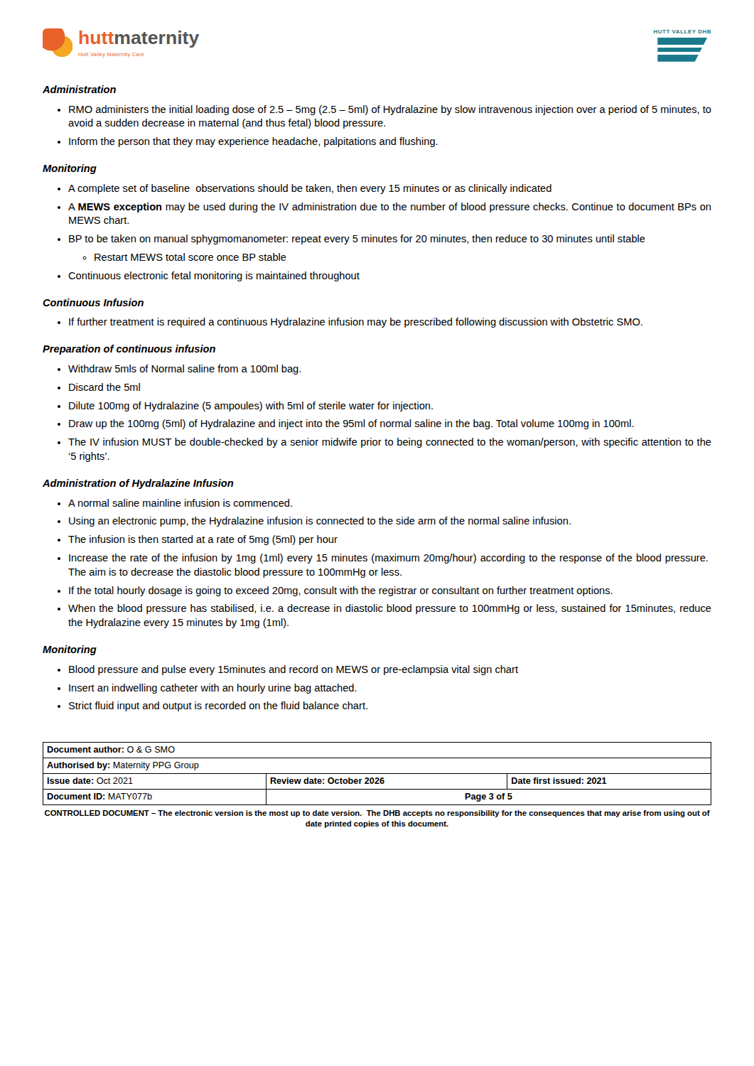hutt maternity
Hutt Valley Maternity Care
HUTT VALLEY DHB
Administration
RMO administers the initial loading dose of 2.5 – 5mg (2.5 – 5ml) of Hydralazine by slow intravenous injection over a period of 5 minutes, to avoid a sudden decrease in maternal (and thus fetal) blood pressure.
Inform the person that they may experience headache, palpitations and flushing.
Monitoring
A complete set of baseline observations should be taken, then every 15 minutes or as clinically indicated
A MEWS exception may be used during the IV administration due to the number of blood pressure checks. Continue to document BPs on MEWS chart.
BP to be taken on manual sphygmomanometer: repeat every 5 minutes for 20 minutes, then reduce to 30 minutes until stable
Restart MEWS total score once BP stable
Continuous electronic fetal monitoring is maintained throughout
Continuous Infusion
If further treatment is required a continuous Hydralazine infusion may be prescribed following discussion with Obstetric SMO.
Preparation of continuous infusion
Withdraw 5mls of Normal saline from a 100ml bag.
Discard the 5ml
Dilute 100mg of Hydralazine (5 ampoules) with 5ml of sterile water for injection.
Draw up the 100mg (5ml) of Hydralazine and inject into the 95ml of normal saline in the bag. Total volume 100mg in 100ml.
The IV infusion MUST be double-checked by a senior midwife prior to being connected to the woman/person, with specific attention to the ‘5 rights’.
Administration of Hydralazine Infusion
A normal saline mainline infusion is commenced.
Using an electronic pump, the Hydralazine infusion is connected to the side arm of the normal saline infusion.
The infusion is then started at a rate of 5mg (5ml) per hour
Increase the rate of the infusion by 1mg (1ml) every 15 minutes (maximum 20mg/hour) according to the response of the blood pressure. The aim is to decrease the diastolic blood pressure to 100mmHg or less.
If the total hourly dosage is going to exceed 20mg, consult with the registrar or consultant on further treatment options.
When the blood pressure has stabilised, i.e. a decrease in diastolic blood pressure to 100mmHg or less, sustained for 15minutes, reduce the Hydralazine every 15 minutes by 1mg (1ml).
Monitoring
Blood pressure and pulse every 15minutes and record on MEWS or pre-eclampsia vital sign chart
Insert an indwelling catheter with an hourly urine bag attached.
Strict fluid input and output is recorded on the fluid balance chart.
| Document author: O & G SMO |
| Authorised by: Maternity PPG Group |
| Issue date: Oct 2021 | Review date: October 2026 | Date first issued: 2021 |
| Document ID: MATY077b | Page 3 of 5 |
CONTROLLED DOCUMENT – The electronic version is the most up to date version. The DHB accepts no responsibility for the consequences that may arise from using out of date printed copies of this document.